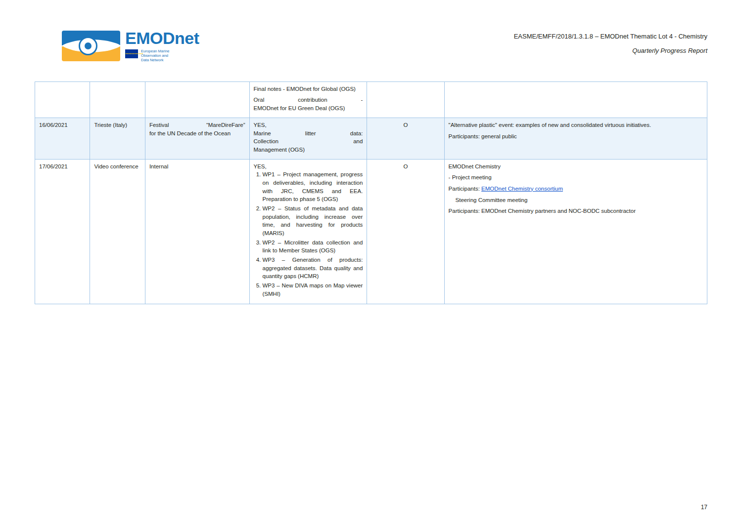EMODnet
European Marine
Observation and
Data Network
EASME/EMFF/2018/1.3.1.8 – EMODnet Thematic Lot 4 - Chemistry
Quarterly Progress Report
| | | | Final notes - EMODnet for Global (OGS) Oral contribution - EMODnet for EU Green Deal (OGS) | | |
| 16/06/2021 | Trieste (Italy) | Festival “MareDireFare” for the UN Decade of the Ocean | YES, Marine litter data: Collection and Management (OGS) | O | "Alternative plastic" event: examples of new and consolidated virtuous initiatives. Participants: general public |
| 17/06/2021 | Video conference | Internal | YES, WP1 – Project management, progress on deliverables, including interaction with JRC, CMEMS and EEA. Preparation to phase 5 (OGS) WP2 – Status of metadata and data population, including increase over time, and harvesting for products (MARIS) WP2 – Microlitter data collection and link to Member States (OGS) WP3 – Generation of products: aggregated datasets. Data quality and quantity gaps (HCMR) WP3 – New DIVA maps on Map viewer (SMHI) | O | EMODnet Chemistry - Project meeting Participants: EMODnet Chemistry consortium Steering Committee meeting Participants: EMODnet Chemistry partners and NOC-BODC subcontractor |
17